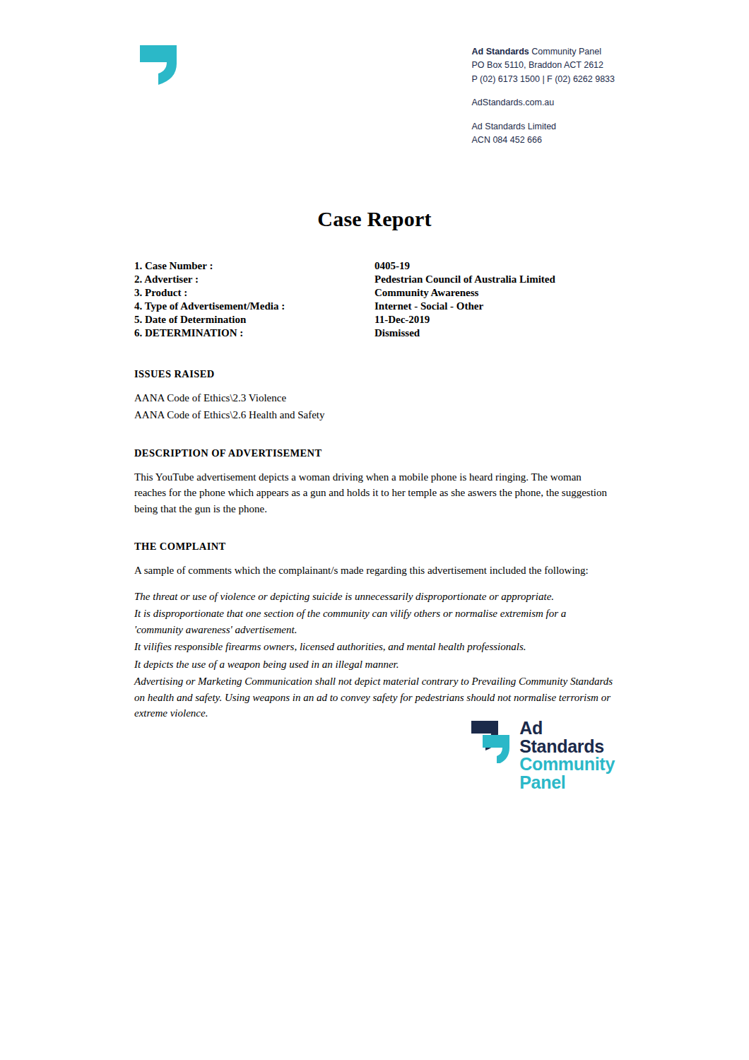Ad Standards Community Panel
PO Box 5110, Braddon ACT 2612
P (02) 6173 1500 | F (02) 6262 9833
AdStandards.com.au
Ad Standards Limited
ACN 084 452 666
Case Report
| 1. Case Number : | 0405-19 |
| 2. Advertiser : | Pedestrian Council of Australia Limited |
| 3. Product : | Community Awareness |
| 4. Type of Advertisement/Media : | Internet - Social - Other |
| 5. Date of Determination | 11-Dec-2019 |
| 6. DETERMINATION : | Dismissed |
ISSUES RAISED
AANA Code of Ethics\2.3 Violence
AANA Code of Ethics\2.6 Health and Safety
DESCRIPTION OF ADVERTISEMENT
This YouTube advertisement depicts a woman driving when a mobile phone is heard ringing. The woman reaches for the phone which appears as a gun and holds it to her temple as she aswers the phone, the suggestion being that the gun is the phone.
THE COMPLAINT
A sample of comments which the complainant/s made regarding this advertisement included the following:
The threat or use of violence or depicting suicide is unnecessarily disproportionate or appropriate.
It is disproportionate that one section of the community can vilify others or normalise extremism for a 'community awareness' advertisement.
It vilifies responsible firearms owners, licensed authorities, and mental health professionals.
It depicts the use of a weapon being used in an illegal manner.
Advertising or Marketing Communication shall not depict material contrary to Prevailing Community Standards on health and safety. Using weapons in an ad to convey safety for pedestrians should not normalise terrorism or extreme violence.
Ad
Standards
Community
Panel